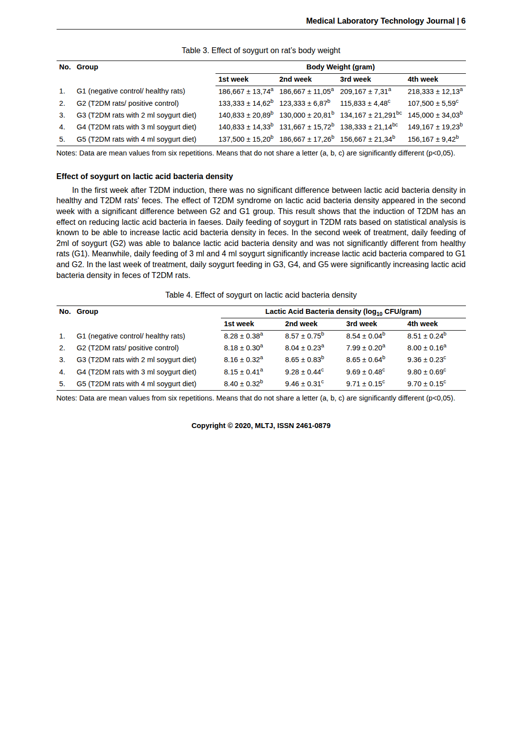Medical Laboratory Technology Journal | 6
Table 3. Effect of soygurt on rat’s body weight
| No. | Group | Body Weight (gram) |
| --- | --- | --- |
| 1st week | 2nd week | 3rd week | 4th week |
| 1. | G1 (negative control/ healthy rats) | 186,667 ± 13,74 a | 186,667 ± 11,05 a | 209,167 ± 7,31 a | 218,333 ± 12,13 a |
| 2. | G2 (T2DM rats/ positive control) | 133,333 ± 14,62 b | 123,333 ± 6,87 b | 115,833 ± 4,48 c | 107,500 ± 5,59 c |
| 3. | G3 (T2DM rats with 2 ml soygurt diet) | 140,833 ± 20,89 b | 130,000 ± 20,81 b | 134,167 ± 21,291 bc | 145,000 ± 34,03 b |
| 4. | G4 (T2DM rats with 3 ml soygurt diet) | 140,833 ± 14,33 b | 131,667 ± 15,72 b | 138,333 ± 21,14 bc | 149,167 ± 19,23 b |
| 5. | G5 (T2DM rats with 4 ml soygurt diet) | 137,500 ± 15,20 b | 186,667 ± 17,26 b | 156,667 ± 21,34 b | 156,167 ± 9,42 b |
Notes: Data are mean values from six repetitions. Means that do not share a letter (a, b, c) are significantly different (p<0,05).
Effect of soygurt on lactic acid bacteria density
In the first week after T2DM induction, there was no significant difference between lactic acid bacteria density in healthy and T2DM rats' feces. The effect of T2DM syndrome on lactic acid bacteria density appeared in the second week with a significant difference between G2 and G1 group. This result shows that the induction of T2DM has an effect on reducing lactic acid bacteria in faeses. Daily feeding of soygurt in T2DM rats based on statistical analysis is known to be able to increase lactic acid bacteria density in feces. In the second week of treatment, daily feeding of 2ml of soygurt (G2) was able to balance lactic acid bacteria density and was not significantly different from healthy rats (G1). Meanwhile, daily feeding of 3 ml and 4 ml soygurt significantly increase lactic acid bacteria compared to G1 and G2. In the last week of treatment, daily soygurt feeding in G3, G4, and G5 were significantly increasing lactic acid bacteria density in feces of T2DM rats.
Table 4. Effect of soygurt on lactic acid bacteria density
| No. | Group | Lactic Acid Bacteria density (log 10 CFU/gram) |
| --- | --- | --- |
| 1st week | 2nd week | 3rd week | 4th week |
| 1. | G1 (negative control/ healthy rats) | 8.28 ± 0.38 a | 8.57 ± 0.75 b | 8.54 ± 0.04 b | 8.51 ± 0.24 b |
| 2. | G2 (T2DM rats/ positive control) | 8.18 ± 0.30 a | 8.04 ± 0.23 a | 7.99 ± 0.20 a | 8.00 ± 0.16 a |
| 3. | G3 (T2DM rats with 2 ml soygurt diet) | 8.16 ± 0.32 a | 8.65 ± 0.83 b | 8.65 ± 0.64 b | 9.36 ± 0.23 c |
| 4. | G4 (T2DM rats with 3 ml soygurt diet) | 8.15 ± 0.41 a | 9.28 ± 0.44 c | 9.69 ± 0.48 c | 9.80 ± 0.69 c |
| 5. | G5 (T2DM rats with 4 ml soygurt diet) | 8.40 ± 0.32 b | 9.46 ± 0.31 c | 9.71 ± 0.15 c | 9.70 ± 0.15 c |
Notes: Data are mean values from six repetitions. Means that do not share a letter (a, b, c) are significantly different (p<0,05).
Copyright © 2020, MLTJ, ISSN 2461-0879